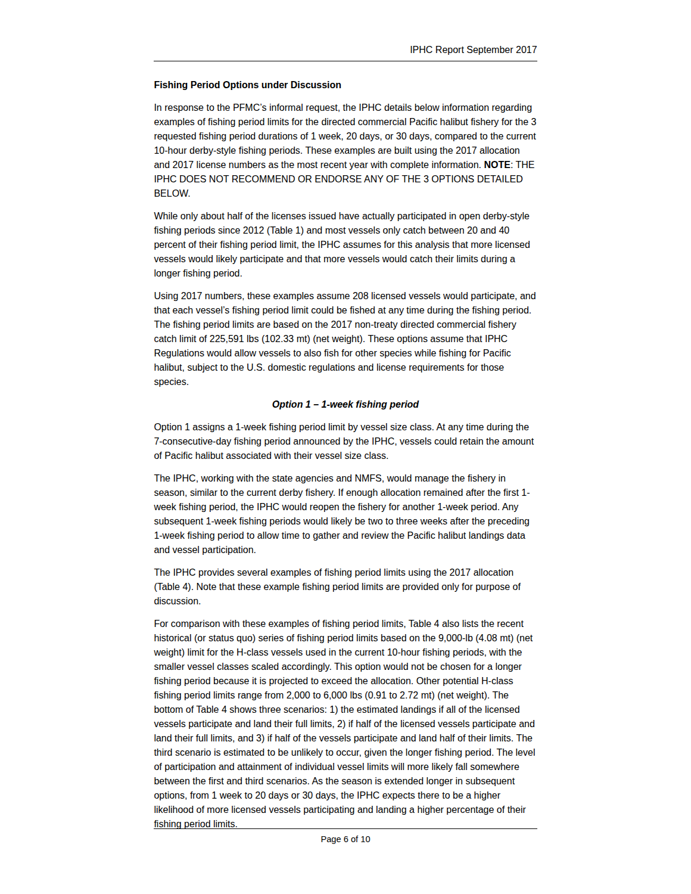IPHC Report September 2017
Fishing Period Options under Discussion
In response to the PFMC’s informal request, the IPHC details below information regarding examples of fishing period limits for the directed commercial Pacific halibut fishery for the 3 requested fishing period durations of 1 week, 20 days, or 30 days, compared to the current 10-hour derby-style fishing periods. These examples are built using the 2017 allocation and 2017 license numbers as the most recent year with complete information. NOTE: THE IPHC DOES NOT RECOMMEND OR ENDORSE ANY OF THE 3 OPTIONS DETAILED BELOW.
While only about half of the licenses issued have actually participated in open derby-style fishing periods since 2012 (Table 1) and most vessels only catch between 20 and 40 percent of their fishing period limit, the IPHC assumes for this analysis that more licensed vessels would likely participate and that more vessels would catch their limits during a longer fishing period.
Using 2017 numbers, these examples assume 208 licensed vessels would participate, and that each vessel’s fishing period limit could be fished at any time during the fishing period. The fishing period limits are based on the 2017 non-treaty directed commercial fishery catch limit of 225,591 lbs (102.33 mt) (net weight). These options assume that IPHC Regulations would allow vessels to also fish for other species while fishing for Pacific halibut, subject to the U.S. domestic regulations and license requirements for those species.
Option 1 – 1-week fishing period
Option 1 assigns a 1-week fishing period limit by vessel size class. At any time during the 7-consecutive-day fishing period announced by the IPHC, vessels could retain the amount of Pacific halibut associated with their vessel size class.
The IPHC, working with the state agencies and NMFS, would manage the fishery in season, similar to the current derby fishery. If enough allocation remained after the first 1-week fishing period, the IPHC would reopen the fishery for another 1-week period. Any subsequent 1-week fishing periods would likely be two to three weeks after the preceding 1-week fishing period to allow time to gather and review the Pacific halibut landings data and vessel participation.
The IPHC provides several examples of fishing period limits using the 2017 allocation (Table 4). Note that these example fishing period limits are provided only for purpose of discussion.
For comparison with these examples of fishing period limits, Table 4 also lists the recent historical (or status quo) series of fishing period limits based on the 9,000-lb (4.08 mt) (net weight) limit for the H-class vessels used in the current 10-hour fishing periods, with the smaller vessel classes scaled accordingly. This option would not be chosen for a longer fishing period because it is projected to exceed the allocation. Other potential H-class fishing period limits range from 2,000 to 6,000 lbs (0.91 to 2.72 mt) (net weight). The bottom of Table 4 shows three scenarios: 1) the estimated landings if all of the licensed vessels participate and land their full limits, 2) if half of the licensed vessels participate and land their full limits, and 3) if half of the vessels participate and land half of their limits. The third scenario is estimated to be unlikely to occur, given the longer fishing period. The level of participation and attainment of individual vessel limits will more likely fall somewhere between the first and third scenarios. As the season is extended longer in subsequent options, from 1 week to 20 days or 30 days, the IPHC expects there to be a higher likelihood of more licensed vessels participating and landing a higher percentage of their fishing period limits.
Page 6 of 10